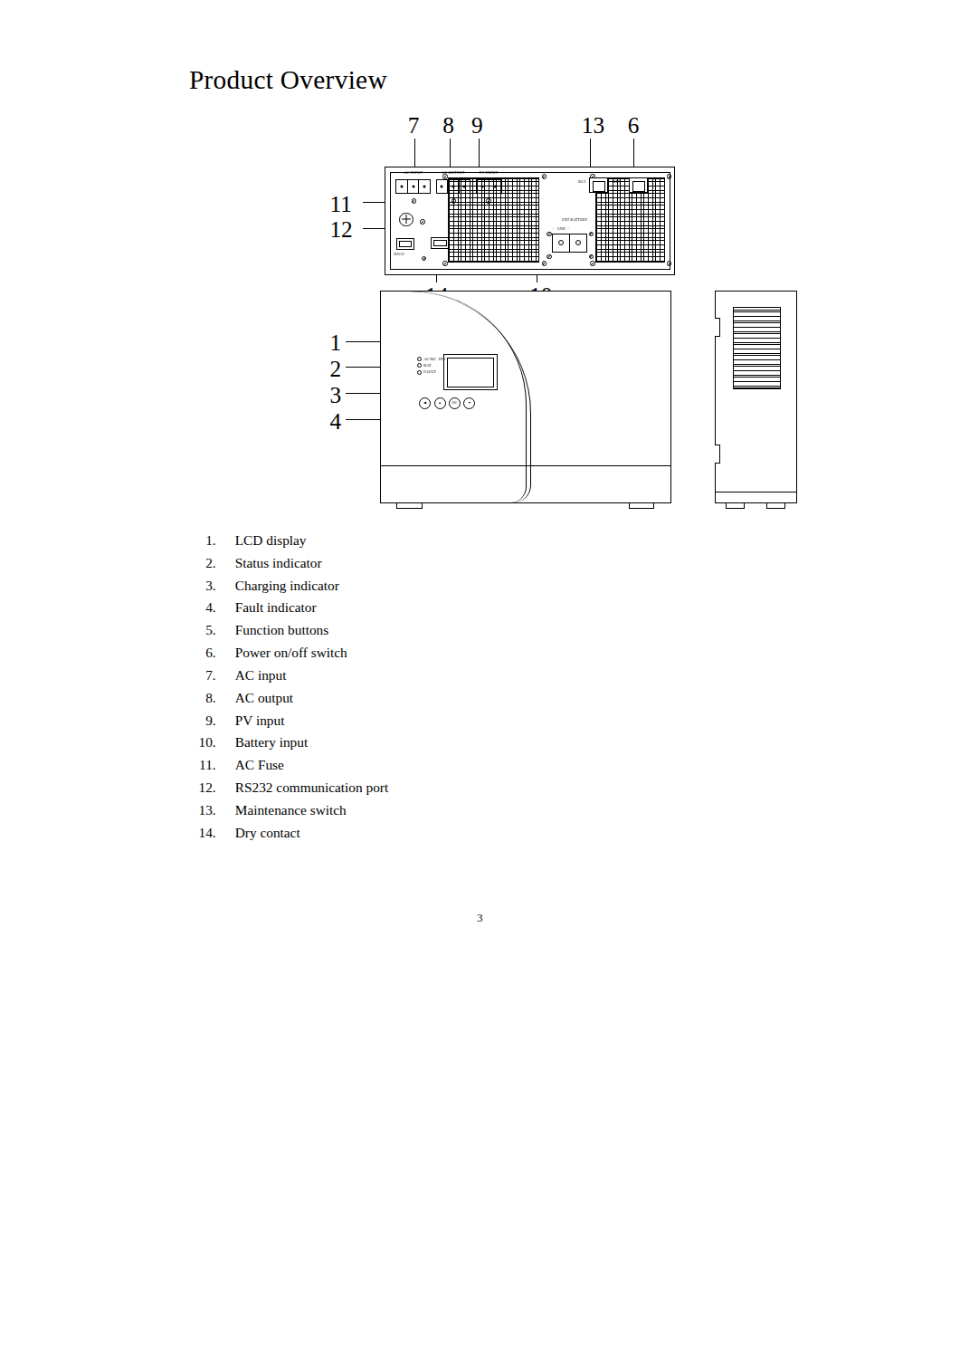Product Overview
7
8
9
13
6
11
12
14
10
AC INPUT
AC OUTPUT
PV INPUT
RS232
BCI
OFF
EXT BATTERY
+ GND −
1
2
3
4
5
AC/DC INV
BAT
FAULT
◀
▲
ESC
▼
LCD display
Status indicator
Charging indicator
Fault indicator
Function buttons
Power on/off switch
AC input
AC output
PV input
Battery input
AC Fuse
RS232 communication port
Maintenance switch
Dry contact
3